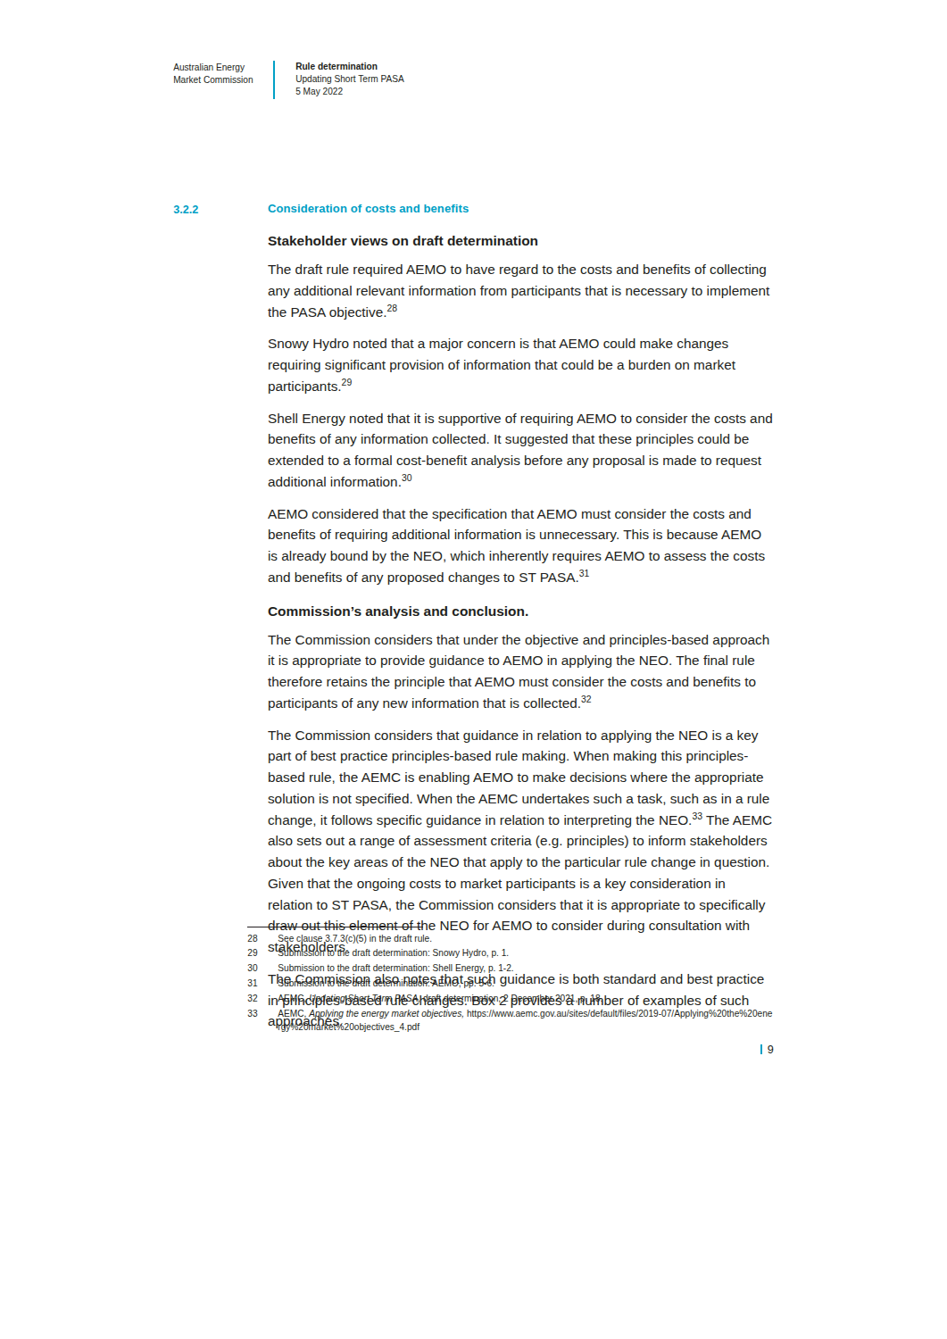Australian Energy Market Commission
Rule determination
Updating Short Term PASA
5 May 2022
3.2.2
Consideration of costs and benefits
Stakeholder views on draft determination
The draft rule required AEMO to have regard to the costs and benefits of collecting any additional relevant information from participants that is necessary to implement the PASA objective.28
Snowy Hydro noted that a major concern is that AEMO could make changes requiring significant provision of information that could be a burden on market participants.29
Shell Energy noted that it is supportive of requiring AEMO to consider the costs and benefits of any information collected. It suggested that these principles could be extended to a formal cost-benefit analysis before any proposal is made to request additional information.30
AEMO considered that the specification that AEMO must consider the costs and benefits of requiring additional information is unnecessary. This is because AEMO is already bound by the NEO, which inherently requires AEMO to assess the costs and benefits of any proposed changes to ST PASA.31
Commission’s analysis and conclusion.
The Commission considers that under the objective and principles-based approach it is appropriate to provide guidance to AEMO in applying the NEO. The final rule therefore retains the principle that AEMO must consider the costs and benefits to participants of any new information that is collected.32
The Commission considers that guidance in relation to applying the NEO is a key part of best practice principles-based rule making. When making this principles-based rule, the AEMC is enabling AEMO to make decisions where the appropriate solution is not specified. When the AEMC undertakes such a task, such as in a rule change, it follows specific guidance in relation to interpreting the NEO.33 The AEMC also sets out a range of assessment criteria (e.g. principles) to inform stakeholders about the key areas of the NEO that apply to the particular rule change in question. Given that the ongoing costs to market participants is a key consideration in relation to ST PASA, the Commission considers that it is appropriate to specifically draw out this element of the NEO for AEMO to consider during consultation with stakeholders.
The Commission also notes that such guidance is both standard and best practice in principles-based rule changes. Box 2 provides a number of examples of such approaches.
28 See clause 3.7.3(c)(5) in the draft rule.
29 Submission to the draft determination: Snowy Hydro, p. 1.
30 Submission to the draft determination: Shell Energy, p. 1-2.
31 Submission to the draft determination: AEMO, pp. 5-6.
32 AEMC, Updating Short Term PASA, draft determination, 2 December 2021, p. 18.
33 AEMC, Applying the energy market objectives, https://www.aemc.gov.au/sites/default/files/2019-07/Applying%20the%20energy%20market%20objectives_4.pdf
9